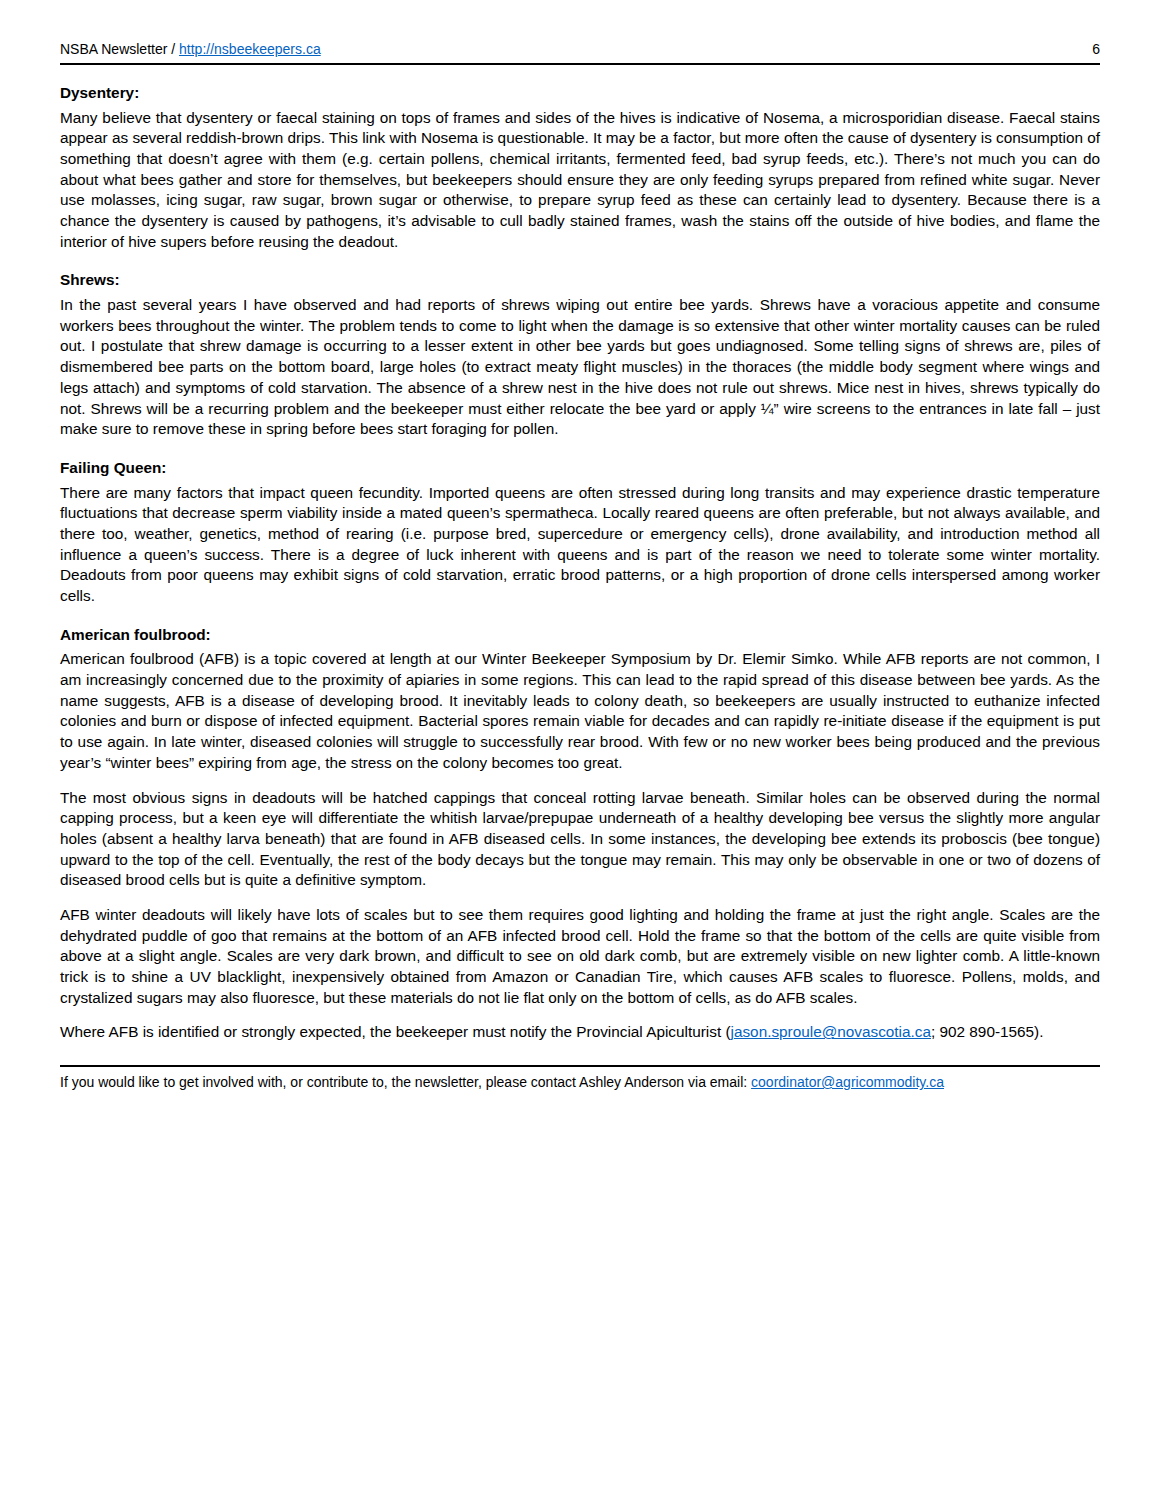NSBA Newsletter / http://nsbeekeepers.ca
6
Dysentery:
Many believe that dysentery or faecal staining on tops of frames and sides of the hives is indicative of Nosema, a microsporidian disease. Faecal stains appear as several reddish-brown drips. This link with Nosema is questionable. It may be a factor, but more often the cause of dysentery is consumption of something that doesn’t agree with them (e.g. certain pollens, chemical irritants, fermented feed, bad syrup feeds, etc.). There’s not much you can do about what bees gather and store for themselves, but beekeepers should ensure they are only feeding syrups prepared from refined white sugar. Never use molasses, icing sugar, raw sugar, brown sugar or otherwise, to prepare syrup feed as these can certainly lead to dysentery. Because there is a chance the dysentery is caused by pathogens, it’s advisable to cull badly stained frames, wash the stains off the outside of hive bodies, and flame the interior of hive supers before reusing the deadout.
Shrews:
In the past several years I have observed and had reports of shrews wiping out entire bee yards. Shrews have a voracious appetite and consume workers bees throughout the winter. The problem tends to come to light when the damage is so extensive that other winter mortality causes can be ruled out. I postulate that shrew damage is occurring to a lesser extent in other bee yards but goes undiagnosed. Some telling signs of shrews are, piles of dismembered bee parts on the bottom board, large holes (to extract meaty flight muscles) in the thoraces (the middle body segment where wings and legs attach) and symptoms of cold starvation. The absence of a shrew nest in the hive does not rule out shrews. Mice nest in hives, shrews typically do not. Shrews will be a recurring problem and the beekeeper must either relocate the bee yard or apply ¼” wire screens to the entrances in late fall – just make sure to remove these in spring before bees start foraging for pollen.
Failing Queen:
There are many factors that impact queen fecundity. Imported queens are often stressed during long transits and may experience drastic temperature fluctuations that decrease sperm viability inside a mated queen’s spermatheca. Locally reared queens are often preferable, but not always available, and there too, weather, genetics, method of rearing (i.e. purpose bred, supercedure or emergency cells), drone availability, and introduction method all influence a queen’s success. There is a degree of luck inherent with queens and is part of the reason we need to tolerate some winter mortality. Deadouts from poor queens may exhibit signs of cold starvation, erratic brood patterns, or a high proportion of drone cells interspersed among worker cells.
American foulbrood:
American foulbrood (AFB) is a topic covered at length at our Winter Beekeeper Symposium by Dr. Elemir Simko. While AFB reports are not common, I am increasingly concerned due to the proximity of apiaries in some regions. This can lead to the rapid spread of this disease between bee yards. As the name suggests, AFB is a disease of developing brood. It inevitably leads to colony death, so beekeepers are usually instructed to euthanize infected colonies and burn or dispose of infected equipment. Bacterial spores remain viable for decades and can rapidly re-initiate disease if the equipment is put to use again. In late winter, diseased colonies will struggle to successfully rear brood. With few or no new worker bees being produced and the previous year’s “winter bees” expiring from age, the stress on the colony becomes too great.
The most obvious signs in deadouts will be hatched cappings that conceal rotting larvae beneath. Similar holes can be observed during the normal capping process, but a keen eye will differentiate the whitish larvae/prepupae underneath of a healthy developing bee versus the slightly more angular holes (absent a healthy larva beneath) that are found in AFB diseased cells. In some instances, the developing bee extends its proboscis (bee tongue) upward to the top of the cell. Eventually, the rest of the body decays but the tongue may remain. This may only be observable in one or two of dozens of diseased brood cells but is quite a definitive symptom.
AFB winter deadouts will likely have lots of scales but to see them requires good lighting and holding the frame at just the right angle. Scales are the dehydrated puddle of goo that remains at the bottom of an AFB infected brood cell. Hold the frame so that the bottom of the cells are quite visible from above at a slight angle. Scales are very dark brown, and difficult to see on old dark comb, but are extremely visible on new lighter comb. A little-known trick is to shine a UV blacklight, inexpensively obtained from Amazon or Canadian Tire, which causes AFB scales to fluoresce. Pollens, molds, and crystalized sugars may also fluoresce, but these materials do not lie flat only on the bottom of cells, as do AFB scales.
Where AFB is identified or strongly expected, the beekeeper must notify the Provincial Apiculturist (jason.sproule@novascotia.ca; 902 890-1565).
If you would like to get involved with, or contribute to, the newsletter, please contact Ashley Anderson via email: coordinator@agricommodity.ca